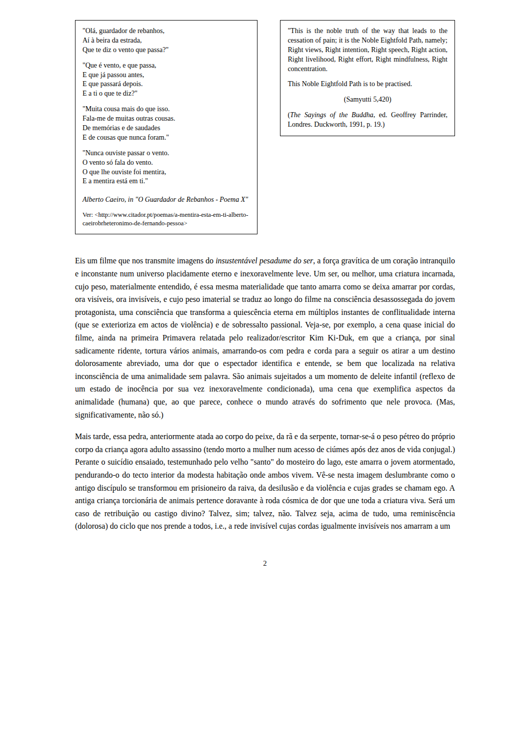"Olá, guardador de rebanhos,
Aí à beira da estrada,
Que te diz o vento que passa?"
"Que é vento, e que passa,
E que já passou antes,
E que passará depois.
E a ti o que te diz?"
"Muita cousa mais do que isso.
Fala-me de muitas outras cousas.
De memórias e de saudades
E de cousas que nunca foram."
"Nunca ouviste passar o vento.
O vento só fala do vento.
O que lhe ouviste foi mentira,
E a mentira está em ti."
Alberto Caeiro, in "O Guardador de Rebanhos - Poema X"
Ver: <http://www.citador.pt/poemas/a-mentira-esta-em-ti-alberto-caeirobrheteronimo-de-fernando-pessoa>
"This is the noble truth of the way that leads to the cessation of pain; it is the Noble Eightfold Path, namely; Right views, Right intention, Right speech, Right action, Right livelihood, Right effort, Right mindfulness, Right concentration.
This Noble Eightfold Path is to be practised.
(Samyutti 5,420)
(The Sayings of the Buddha, ed. Geoffrey Parrinder, Londres. Duckworth, 1991, p. 19.)
Eis um filme que nos transmite imagens do insustentável pesadume do ser, a força gravítica de um coração intranquilo e inconstante num universo placidamente eterno e inexoravelmente leve. Um ser, ou melhor, uma criatura incarnada, cujo peso, materialmente entendido, é essa mesma materialidade que tanto amarra como se deixa amarrar por cordas, ora visíveis, ora invisíveis, e cujo peso imaterial se traduz ao longo do filme na consciência desassossegada do jovem protagonista, uma consciência que transforma a quiescência eterna em múltiplos instantes de conflitualidade interna (que se exterioriza em actos de violência) e de sobressalto passional. Veja-se, por exemplo, a cena quase inicial do filme, ainda na primeira Primavera relatada pelo realizador/escritor Kim Ki-Duk, em que a criança, por sinal sadicamente ridente, tortura vários animais, amarrando-os com pedra e corda para a seguir os atirar a um destino dolorosamente abreviado, uma dor que o espectador identifica e entende, se bem que localizada na relativa inconsciência de uma animalidade sem palavra. São animais sujeitados a um momento de deleite infantil (reflexo de um estado de inocência por sua vez inexoravelmente condicionada), uma cena que exemplifica aspectos da animalidade (humana) que, ao que parece, conhece o mundo através do sofrimento que nele provoca. (Mas, significativamente, não só.)
Mais tarde, essa pedra, anteriormente atada ao corpo do peixe, da rã e da serpente, tornar-se-á o peso pétreo do próprio corpo da criança agora adulto assassino (tendo morto a mulher num acesso de ciúmes após dez anos de vida conjugal.) Perante o suicídio ensaiado, testemunhado pelo velho "santo" do mosteiro do lago, este amarra o jovem atormentado, pendurando-o do tecto interior da modesta habitação onde ambos vivem. Vê-se nesta imagem deslumbrante como o antigo discípulo se transformou em prisioneiro da raiva, da desilusão e da violência e cujas grades se chamam ego. A antiga criança torcionária de animais pertence doravante à roda cósmica de dor que une toda a criatura viva. Será um caso de retribuição ou castigo divino? Talvez, sim; talvez, não. Talvez seja, acima de tudo, uma reminiscência (dolorosa) do ciclo que nos prende a todos, i.e., a rede invisível cujas cordas igualmente invisíveis nos amarram a um
2